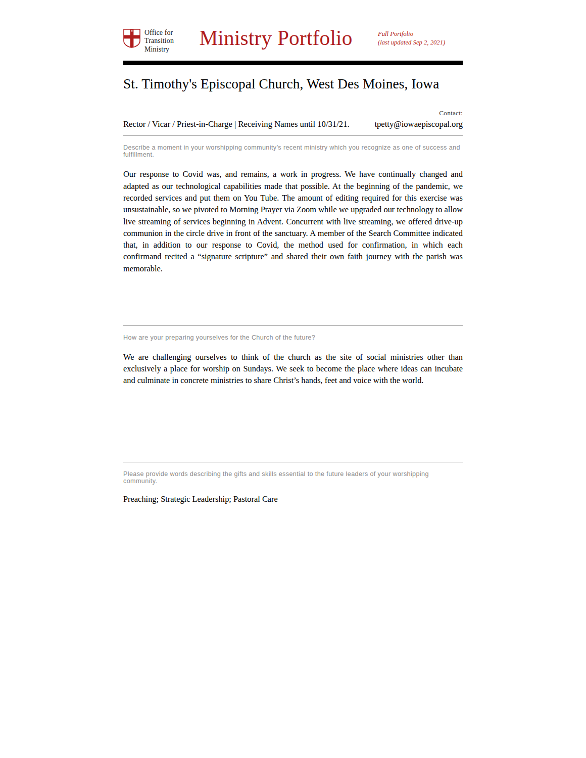Office for
Transition
Ministry
Ministry Portfolio
Full Portfolio
(last updated Sep 2, 2021)
St. Timothy's Episcopal Church, West Des Moines, Iowa
Contact:
Rector / Vicar / Priest-in-Charge | Receiving Names until 10/31/21.
tpetty@iowaepiscopal.org
Describe a moment in your worshipping community’s recent ministry which you recognize as one of success and fulfillment.
Our response to Covid was, and remains, a work in progress. We have continually changed and adapted as our technological capabilities made that possible. At the beginning of the pandemic, we recorded services and put them on You Tube. The amount of editing required for this exercise was unsustainable, so we pivoted to Morning Prayer via Zoom while we upgraded our technology to allow live streaming of services beginning in Advent. Concurrent with live streaming, we offered drive-up communion in the circle drive in front of the sanctuary. A member of the Search Committee indicated that, in addition to our response to Covid, the method used for confirmation, in which each confirmand recited a “signature scripture” and shared their own faith journey with the parish was memorable.
How are your preparing yourselves for the Church of the future?
We are challenging ourselves to think of the church as the site of social ministries other than exclusively a place for worship on Sundays. We seek to become the place where ideas can incubate and culminate in concrete ministries to share Christ’s hands, feet and voice with the world.
Please provide words describing the gifts and skills essential to the future leaders of your worshipping community.
Preaching; Strategic Leadership; Pastoral Care